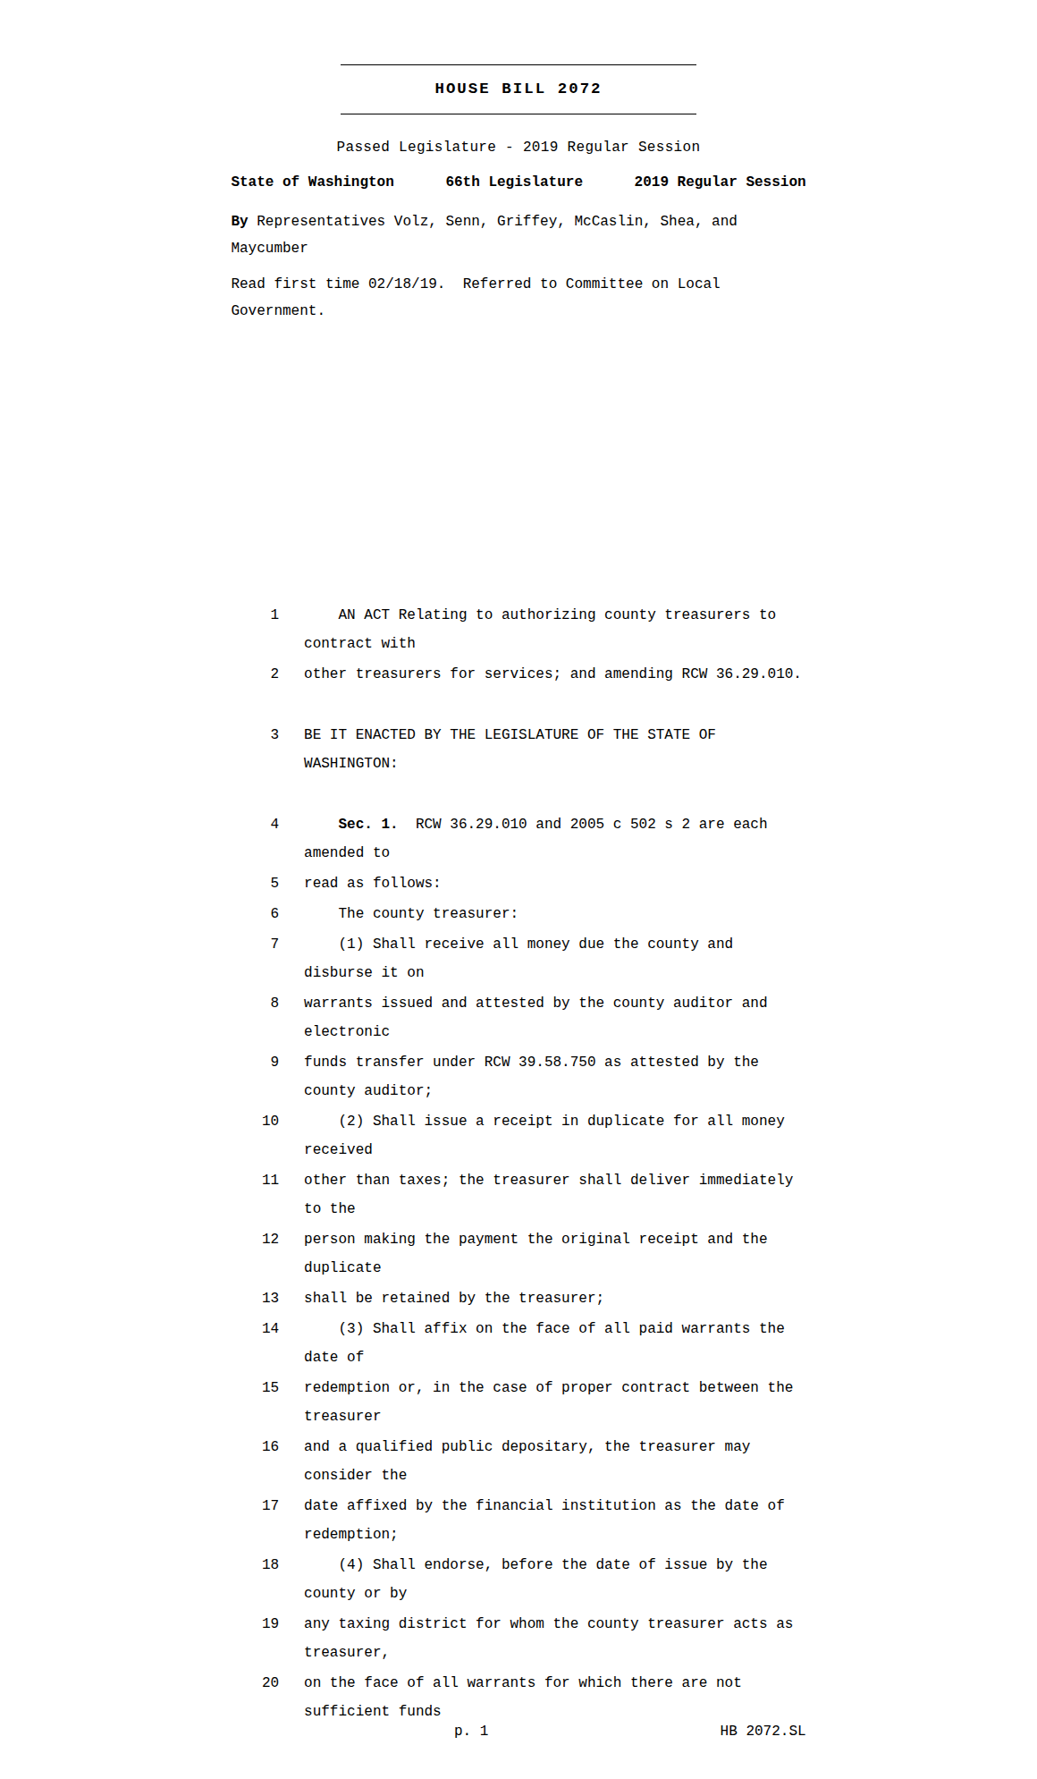HOUSE BILL 2072
Passed Legislature - 2019 Regular Session
State of Washington 66th Legislature 2019 Regular Session
By Representatives Volz, Senn, Griffey, McCaslin, Shea, and Maycumber
Read first time 02/18/19. Referred to Committee on Local Government.
| 1 | AN ACT Relating to authorizing county treasurers to contract with |
| 2 | other treasurers for services; and amending RCW 36.29.010. |
| 3 | BE IT ENACTED BY THE LEGISLATURE OF THE STATE OF WASHINGTON: |
| 4 | Sec. 1. RCW 36.29.010 and 2005 c 502 s 2 are each amended to |
| 5 | read as follows: |
| 6 | The county treasurer: |
| 7 | (1) Shall receive all money due the county and disburse it on |
| 8 | warrants issued and attested by the county auditor and electronic |
| 9 | funds transfer under RCW 39.58.750 as attested by the county auditor; |
| 10 | (2) Shall issue a receipt in duplicate for all money received |
| 11 | other than taxes; the treasurer shall deliver immediately to the |
| 12 | person making the payment the original receipt and the duplicate |
| 13 | shall be retained by the treasurer; |
| 14 | (3) Shall affix on the face of all paid warrants the date of |
| 15 | redemption or, in the case of proper contract between the treasurer |
| 16 | and a qualified public depositary, the treasurer may consider the |
| 17 | date affixed by the financial institution as the date of redemption; |
| 18 | (4) Shall endorse, before the date of issue by the county or by |
| 19 | any taxing district for whom the county treasurer acts as treasurer, |
| 20 | on the face of all warrants for which there are not sufficient funds |
p. 1 HB 2072.SL